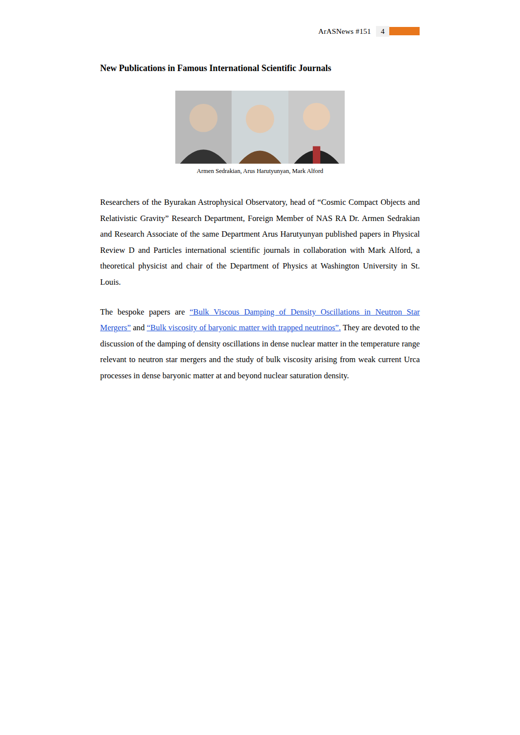ArASNews #151 4
New Publications in Famous International Scientific Journals
Armen Sedrakian, Arus Harutyunyan, Mark Alford
Researchers of the Byurakan Astrophysical Observatory, head of “Cosmic Compact Objects and Relativistic Gravity” Research Department, Foreign Member of NAS RA Dr. Armen Sedrakian and Research Associate of the same Department Arus Harutyunyan published papers in Physical Review D and Particles international scientific journals in collaboration with Mark Alford, a theoretical physicist and chair of the Department of Physics at Washington University in St. Louis.
The bespoke papers are “Bulk Viscous Damping of Density Oscillations in Neutron Star Mergers” and “Bulk viscosity of baryonic matter with trapped neutrinos”. They are devoted to the discussion of the damping of density oscillations in dense nuclear matter in the temperature range relevant to neutron star mergers and the study of bulk viscosity arising from weak current Urca processes in dense baryonic matter at and beyond nuclear saturation density.